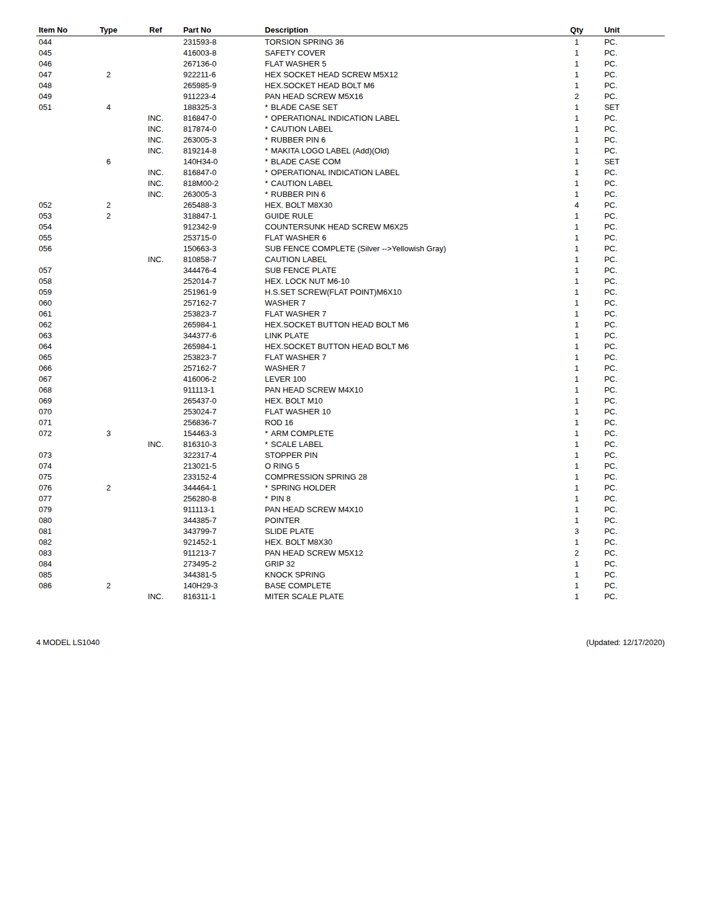| Item No | Type | Ref | Part No | Description | Qty | Unit |
| --- | --- | --- | --- | --- | --- | --- |
| 044 | | | 231593-8 | TORSION SPRING 36 | 1 | PC. |
| 045 | | | 416003-8 | SAFETY COVER | 1 | PC. |
| 046 | | | 267136-0 | FLAT WASHER 5 | 1 | PC. |
| 047 | 2 | | 922211-6 | HEX SOCKET HEAD SCREW M5X12 | 1 | PC. |
| 048 | | | 265985-9 | HEX.SOCKET HEAD BOLT M6 | 1 | PC. |
| 049 | | | 911223-4 | PAN HEAD SCREW M5X16 | 2 | PC. |
| 051 | 4 | | 188325-3 | * BLADE CASE SET | 1 | SET |
| | | INC. | 816847-0 | * OPERATIONAL INDICATION LABEL | 1 | PC. |
| | | INC. | 817874-0 | * CAUTION LABEL | 1 | PC. |
| | | INC. | 263005-3 | * RUBBER PIN 6 | 1 | PC. |
| | | INC. | 819214-8 | * MAKITA LOGO LABEL (Add)(Old) | 1 | PC. |
| | 6 | | 140H34-0 | * BLADE CASE COM | 1 | SET |
| | | INC. | 816847-0 | * OPERATIONAL INDICATION LABEL | 1 | PC. |
| | | INC. | 818M00-2 | * CAUTION LABEL | 1 | PC. |
| | | INC. | 263005-3 | * RUBBER PIN 6 | 1 | PC. |
| 052 | 2 | | 265488-3 | HEX. BOLT M8X30 | 4 | PC. |
| 053 | 2 | | 318847-1 | GUIDE RULE | 1 | PC. |
| 054 | | | 912342-9 | COUNTERSUNK HEAD SCREW M6X25 | 1 | PC. |
| 055 | | | 253715-0 | FLAT WASHER 6 | 1 | PC. |
| 056 | | | 150663-3 | SUB FENCE COMPLETE (Silver -->Yellowish Gray) | 1 | PC. |
| | | INC. | 810858-7 | CAUTION LABEL | 1 | PC. |
| 057 | | | 344476-4 | SUB FENCE PLATE | 1 | PC. |
| 058 | | | 252014-7 | HEX. LOCK NUT M6-10 | 1 | PC. |
| 059 | | | 251961-9 | H.S.SET SCREW(FLAT POINT)M6X10 | 1 | PC. |
| 060 | | | 257162-7 | WASHER 7 | 1 | PC. |
| 061 | | | 253823-7 | FLAT WASHER 7 | 1 | PC. |
| 062 | | | 265984-1 | HEX.SOCKET BUTTON HEAD BOLT M6 | 1 | PC. |
| 063 | | | 344377-6 | LINK PLATE | 1 | PC. |
| 064 | | | 265984-1 | HEX.SOCKET BUTTON HEAD BOLT M6 | 1 | PC. |
| 065 | | | 253823-7 | FLAT WASHER 7 | 1 | PC. |
| 066 | | | 257162-7 | WASHER 7 | 1 | PC. |
| 067 | | | 416006-2 | LEVER 100 | 1 | PC. |
| 068 | | | 911113-1 | PAN HEAD SCREW M4X10 | 1 | PC. |
| 069 | | | 265437-0 | HEX. BOLT M10 | 1 | PC. |
| 070 | | | 253024-7 | FLAT WASHER 10 | 1 | PC. |
| 071 | | | 256836-7 | ROD 16 | 1 | PC. |
| 072 | 3 | | 154463-3 | * ARM COMPLETE | 1 | PC. |
| | | INC. | 816310-3 | * SCALE LABEL | 1 | PC. |
| 073 | | | 322317-4 | STOPPER PIN | 1 | PC. |
| 074 | | | 213021-5 | O RING 5 | 1 | PC. |
| 075 | | | 233152-4 | COMPRESSION SPRING 28 | 1 | PC. |
| 076 | 2 | | 344464-1 | * SPRING HOLDER | 1 | PC. |
| 077 | | | 256280-8 | * PIN 8 | 1 | PC. |
| 079 | | | 911113-1 | PAN HEAD SCREW M4X10 | 1 | PC. |
| 080 | | | 344385-7 | POINTER | 1 | PC. |
| 081 | | | 343799-7 | SLIDE PLATE | 3 | PC. |
| 082 | | | 921452-1 | HEX. BOLT M8X30 | 1 | PC. |
| 083 | | | 911213-7 | PAN HEAD SCREW M5X12 | 2 | PC. |
| 084 | | | 273495-2 | GRIP 32 | 1 | PC. |
| 085 | | | 344381-5 | KNOCK SPRING | 1 | PC. |
| 086 | 2 | | 140H29-3 | BASE COMPLETE | 1 | PC. |
| | | INC. | 816311-1 | MITER SCALE PLATE | 1 | PC. |
4 MODEL LS1040 (Updated: 12/17/2020)